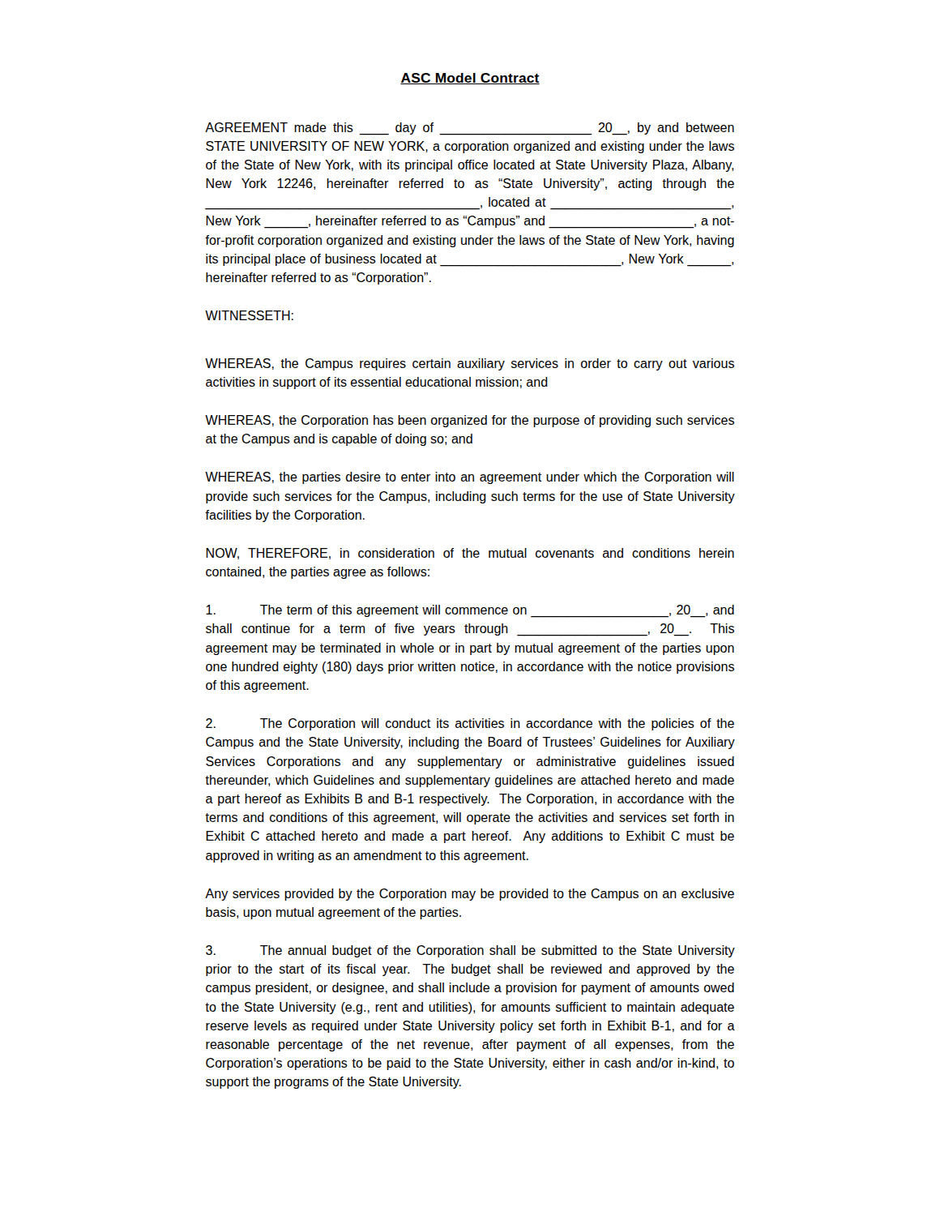ASC Model Contract
AGREEMENT made this ____ day of _____________________ 20__, by and between STATE UNIVERSITY OF NEW YORK, a corporation organized and existing under the laws of the State of New York, with its principal office located at State University Plaza, Albany, New York 12246, hereinafter referred to as “State University”, acting through the ______________________________________, located at _________________________, New York ______, hereinafter referred to as “Campus” and ____________________, a not-for-profit corporation organized and existing under the laws of the State of New York, having its principal place of business located at _________________________, New York ______, hereinafter referred to as “Corporation”.
WITNESSETH:
WHEREAS, the Campus requires certain auxiliary services in order to carry out various activities in support of its essential educational mission; and
WHEREAS, the Corporation has been organized for the purpose of providing such services at the Campus and is capable of doing so; and
WHEREAS, the parties desire to enter into an agreement under which the Corporation will provide such services for the Campus, including such terms for the use of State University facilities by the Corporation.
NOW, THEREFORE, in consideration of the mutual covenants and conditions herein contained, the parties agree as follows:
1. The term of this agreement will commence on ___________________, 20__, and shall continue for a term of five years through __________________, 20__. This agreement may be terminated in whole or in part by mutual agreement of the parties upon one hundred eighty (180) days prior written notice, in accordance with the notice provisions of this agreement.
2. The Corporation will conduct its activities in accordance with the policies of the Campus and the State University, including the Board of Trustees’ Guidelines for Auxiliary Services Corporations and any supplementary or administrative guidelines issued thereunder, which Guidelines and supplementary guidelines are attached hereto and made a part hereof as Exhibits B and B-1 respectively. The Corporation, in accordance with the terms and conditions of this agreement, will operate the activities and services set forth in Exhibit C attached hereto and made a part hereof. Any additions to Exhibit C must be approved in writing as an amendment to this agreement.
Any services provided by the Corporation may be provided to the Campus on an exclusive basis, upon mutual agreement of the parties.
3. The annual budget of the Corporation shall be submitted to the State University prior to the start of its fiscal year. The budget shall be reviewed and approved by the campus president, or designee, and shall include a provision for payment of amounts owed to the State University (e.g., rent and utilities), for amounts sufficient to maintain adequate reserve levels as required under State University policy set forth in Exhibit B-1, and for a reasonable percentage of the net revenue, after payment of all expenses, from the Corporation’s operations to be paid to the State University, either in cash and/or in-kind, to support the programs of the State University.